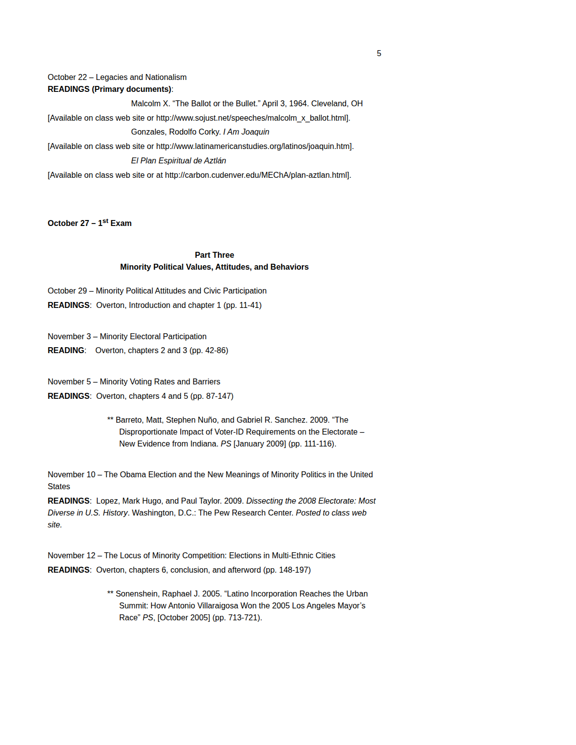5
October 22 – Legacies and Nationalism
READINGS (Primary documents):
Malcolm X. “The Ballot or the Bullet.” April 3, 1964. Cleveland, OH
[Available on class web site or http://www.sojust.net/speeches/malcolm_x_ballot.html].
Gonzales, Rodolfo Corky. I Am Joaquin
[Available on class web site or http://www.latinamericanstudies.org/latinos/joaquin.htm].
El Plan Espiritual de Aztlán
[Available on class web site or at http://carbon.cudenver.edu/MEChA/plan-aztlan.html].
October 27 – 1st Exam
Part Three
Minority Political Values, Attitudes, and Behaviors
October 29 – Minority Political Attitudes and Civic Participation
READINGS: Overton, Introduction and chapter 1 (pp. 11-41)
November 3 – Minority Electoral Participation
READING: Overton, chapters 2 and 3 (pp. 42-86)
November 5 – Minority Voting Rates and Barriers
READINGS: Overton, chapters 4 and 5 (pp. 87-147)
** Barreto, Matt, Stephen Nuño, and Gabriel R. Sanchez. 2009. “The Disproportionate Impact of Voter-ID Requirements on the Electorate – New Evidence from Indiana. PS [January 2009] (pp. 111-116).
November 10 – The Obama Election and the New Meanings of Minority Politics in the United States
READINGS: Lopez, Mark Hugo, and Paul Taylor. 2009. Dissecting the 2008 Electorate: Most Diverse in U.S. History. Washington, D.C.: The Pew Research Center. Posted to class web site.
November 12 – The Locus of Minority Competition: Elections in Multi-Ethnic Cities
READINGS: Overton, chapters 6, conclusion, and afterword (pp. 148-197)
** Sonenshein, Raphael J. 2005. “Latino Incorporation Reaches the Urban Summit: How Antonio Villaraigosa Won the 2005 Los Angeles Mayor’s Race” PS, [October 2005] (pp. 713-721).